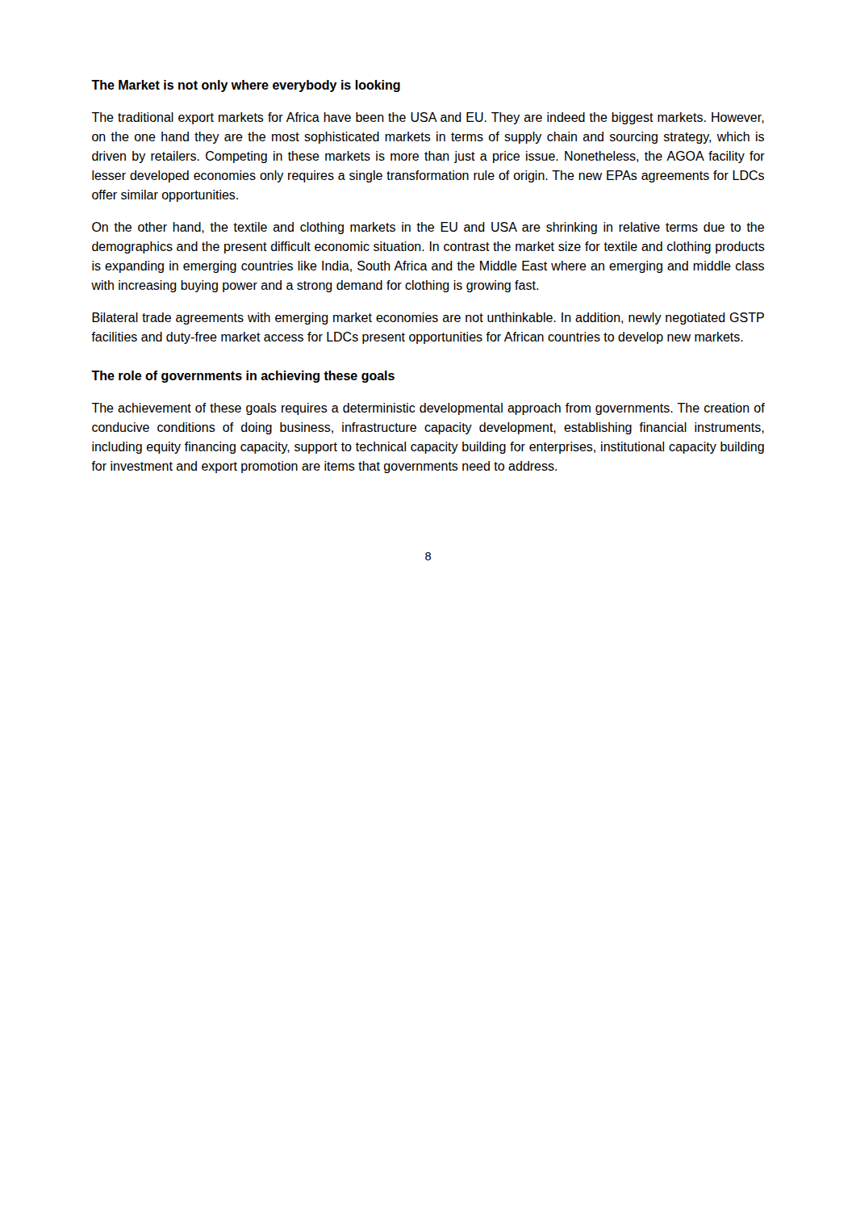The Market is not only where everybody is looking
The traditional export markets for Africa have been the USA and EU. They are indeed the biggest markets. However, on the one hand they are the most sophisticated markets in terms of supply chain and sourcing strategy, which is driven by retailers. Competing in these markets is more than just a price issue. Nonetheless, the AGOA facility for lesser developed economies only requires a single transformation rule of origin. The new EPAs agreements for LDCs offer similar opportunities.
On the other hand, the textile and clothing markets in the EU and USA are shrinking in relative terms due to the demographics and the present difficult economic situation. In contrast the market size for textile and clothing products is expanding in emerging countries like India, South Africa and the Middle East where an emerging and middle class with increasing buying power and a strong demand for clothing is growing fast.
Bilateral trade agreements with emerging market economies are not unthinkable. In addition, newly negotiated GSTP facilities and duty-free market access for LDCs present opportunities for African countries to develop new markets.
The role of governments in achieving these goals
The achievement of these goals requires a deterministic developmental approach from governments. The creation of conducive conditions of doing business, infrastructure capacity development, establishing financial instruments, including equity financing capacity, support to technical capacity building for enterprises, institutional capacity building for investment and export promotion are items that governments need to address.
8